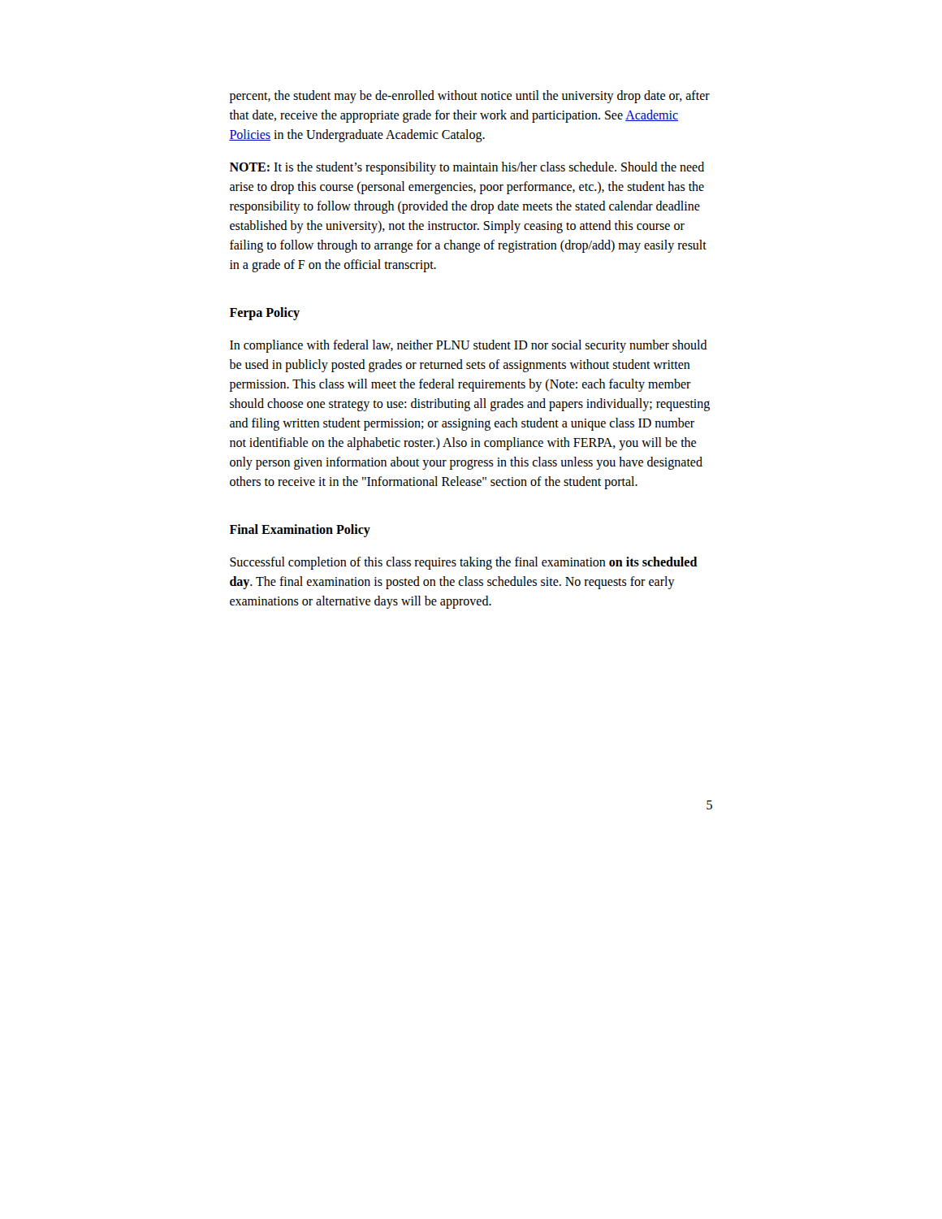percent, the student may be de-enrolled without notice until the university drop date or, after that date, receive the appropriate grade for their work and participation. See Academic Policies in the Undergraduate Academic Catalog.
NOTE: It is the student’s responsibility to maintain his/her class schedule. Should the need arise to drop this course (personal emergencies, poor performance, etc.), the student has the responsibility to follow through (provided the drop date meets the stated calendar deadline established by the university), not the instructor. Simply ceasing to attend this course or failing to follow through to arrange for a change of registration (drop/add) may easily result in a grade of F on the official transcript.
Ferpa Policy
In compliance with federal law, neither PLNU student ID nor social security number should be used in publicly posted grades or returned sets of assignments without student written permission. This class will meet the federal requirements by (Note: each faculty member should choose one strategy to use: distributing all grades and papers individually; requesting and filing written student permission; or assigning each student a unique class ID number not identifiable on the alphabetic roster.) Also in compliance with FERPA, you will be the only person given information about your progress in this class unless you have designated others to receive it in the "Informational Release" section of the student portal.
Final Examination Policy
Successful completion of this class requires taking the final examination on its scheduled day. The final examination is posted on the class schedules site. No requests for early examinations or alternative days will be approved.
5